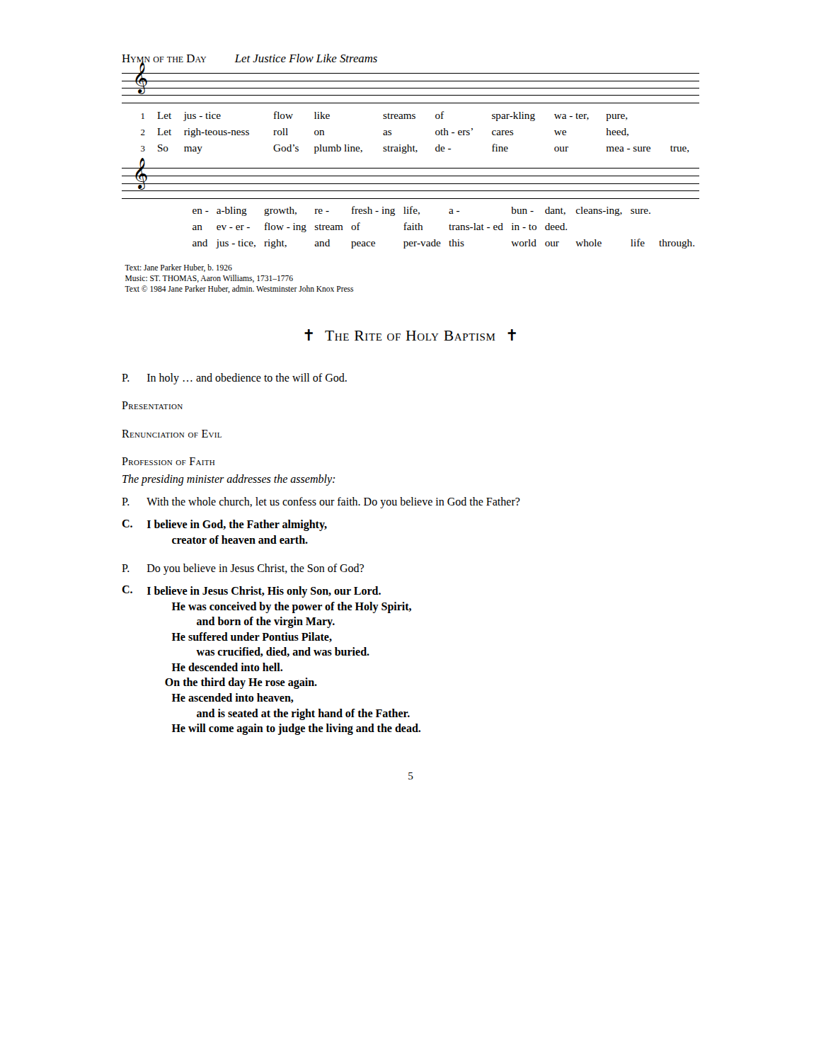Hymn of the Day Let Justice Flow Like Streams
𝄞
| 1 | Let | jus - tice | flow | like | streams | of | spar‑kling | wa - ter, | pure, |
| 2 | Let | righ‑teous‑ness | roll | on | as | oth - ers’ | cares | we | heed, |
| 3 | So | may | God’s | plumb line, | straight, | de - | fine | our | mea - sure | true, |
𝄞
| | en - | a‑bling | growth, | re - | fresh - ing | life, | a - | bun - | dant, | cleans‑ing, | sure. |
| | an | ev - er - | flow - ing | stream | of | faith | trans‑lat - ed | in - to | deed. |
| | and | jus - tice, | right, | and | peace | per‑vade | this | world | our | whole | life | through. |
Text: Jane Parker Huber, b. 1926
Music: ST. THOMAS, Aaron Williams, 1731–1776
Text © 1984 Jane Parker Huber, admin. Westminster John Knox Press
✝ The Rite of Holy Baptism ✝
P. In holy … and obedience to the will of God.
Presentation
Renunciation of Evil
Profession of Faith
The presiding minister addresses the assembly:
P. With the whole church, let us confess our faith. Do you believe in God the Father?
C. I believe in God, the Father almighty, creator of heaven and earth.
P. Do you believe in Jesus Christ, the Son of God?
C. I believe in Jesus Christ, His only Son, our Lord. He was conceived by the power of the Holy Spirit, and born of the virgin Mary. He suffered under Pontius Pilate, was crucified, died, and was buried. He descended into hell. On the third day He rose again. He ascended into heaven, and is seated at the right hand of the Father. He will come again to judge the living and the dead.
5